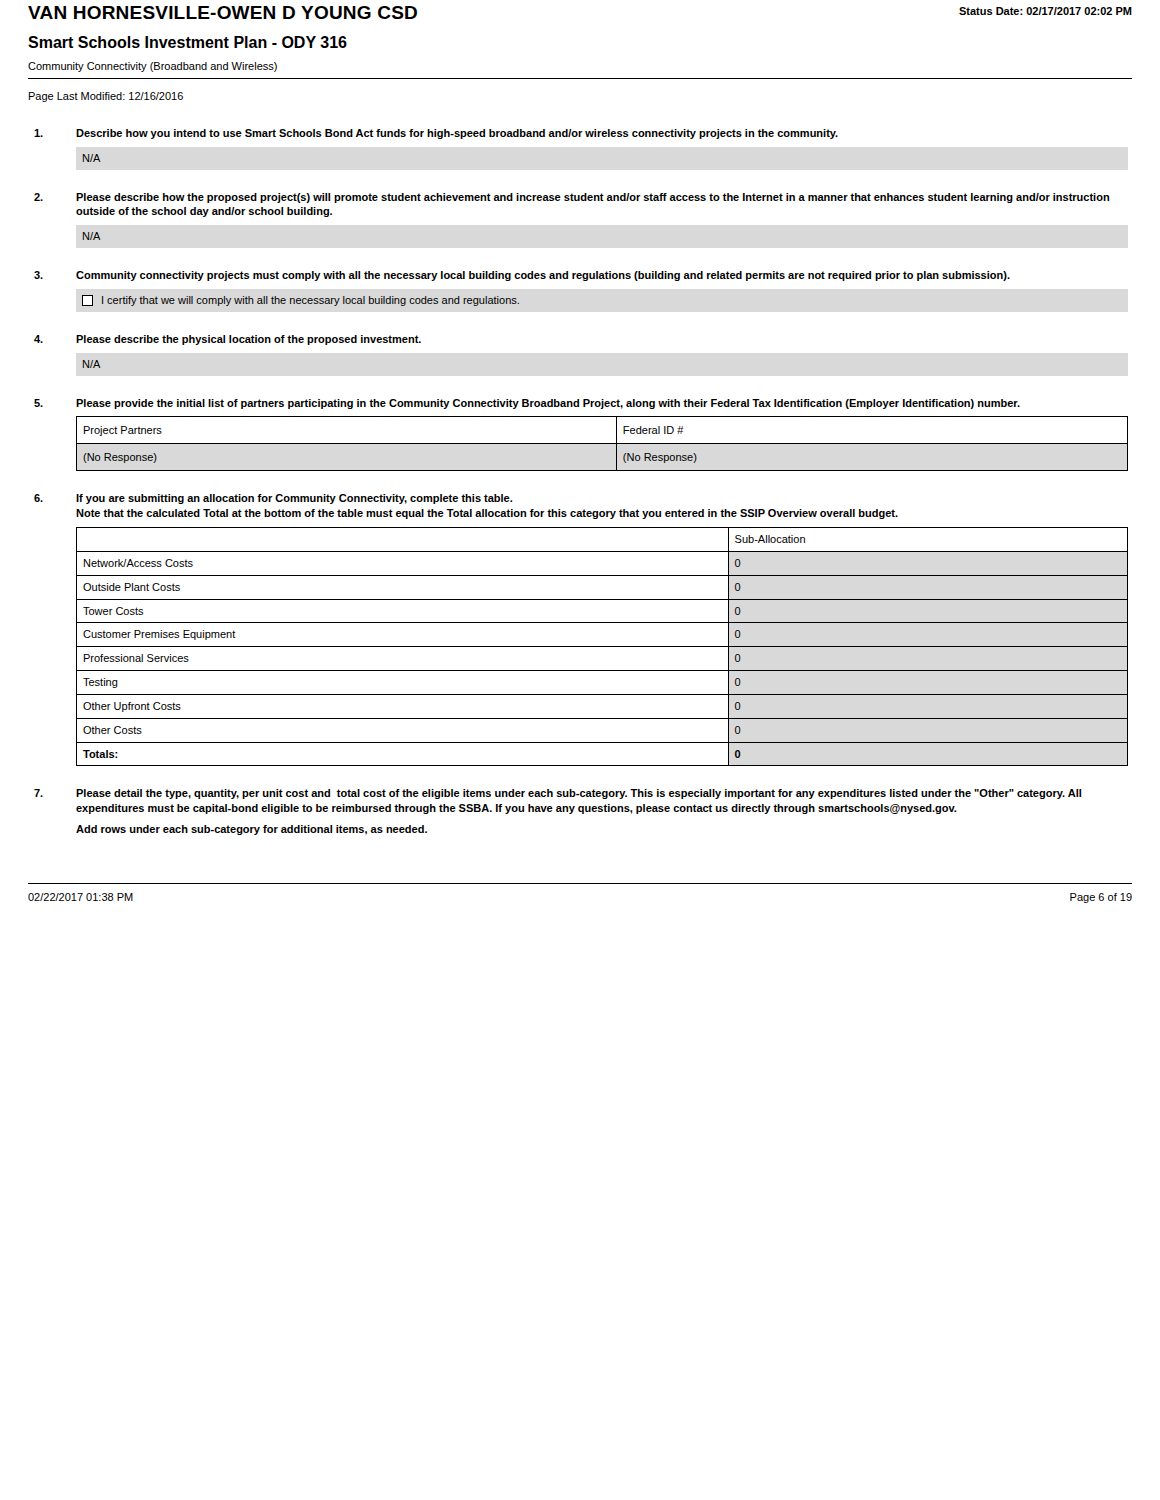VAN HORNESVILLE-OWEN D YOUNG CSD
Smart Schools Investment Plan - ODY 316
Status Date: 02/17/2017 02:02 PM
Community Connectivity (Broadband and Wireless)
Page Last Modified: 12/16/2016
1.
Describe how you intend to use Smart Schools Bond Act funds for high-speed broadband and/or wireless connectivity projects in the community.
N/A
2.
Please describe how the proposed project(s) will promote student achievement and increase student and/or staff access to the Internet in a manner that enhances student learning and/or instruction outside of the school day and/or school building.
N/A
3.
Community connectivity projects must comply with all the necessary local building codes and regulations (building and related permits are not required prior to plan submission).
I certify that we will comply with all the necessary local building codes and regulations.
4.
Please describe the physical location of the proposed investment.
N/A
5.
Please provide the initial list of partners participating in the Community Connectivity Broadband Project, along with their Federal Tax Identification (Employer Identification) number.
| Project Partners | Federal ID # |
| --- | --- |
| (No Response) | (No Response) |
6.
If you are submitting an allocation for Community Connectivity, complete this table.
Note that the calculated Total at the bottom of the table must equal the Total allocation for this category that you entered in the SSIP Overview overall budget.
| | Sub-Allocation |
| Network/Access Costs | 0 |
| Outside Plant Costs | 0 |
| Tower Costs | 0 |
| Customer Premises Equipment | 0 |
| Professional Services | 0 |
| Testing | 0 |
| Other Upfront Costs | 0 |
| Other Costs | 0 |
| Totals: | 0 |
7.
Please detail the type, quantity, per unit cost and total cost of the eligible items under each sub-category. This is especially important for any expenditures listed under the "Other" category. All expenditures must be capital-bond eligible to be reimbursed through the SSBA. If you have any questions, please contact us directly through smartschools@nysed.gov.
Add rows under each sub-category for additional items, as needed.
02/22/2017 01:38 PM
Page 6 of 19